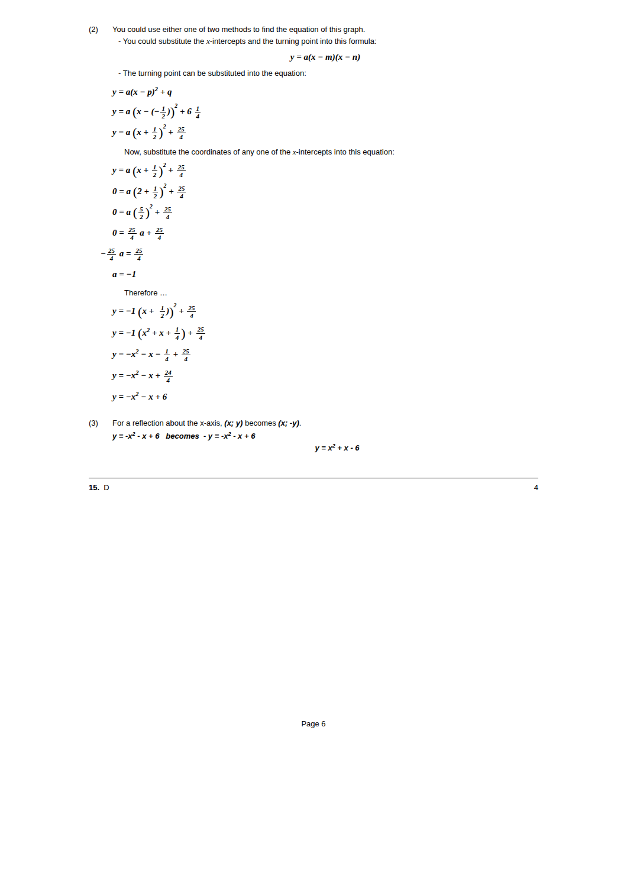(2)
You could use either one of two methods to find the equation of this graph.
- You could substitute the x-intercepts and the turning point into this formula:
y = a(x − m)(x − n)
- The turning point can be substituted into the equation:
y = a(x − p)2 + q
y = a (x − (−12)) 2 + 6 14
y = a (x + 12) 2 + 254
Now, substitute the coordinates of any one of the x-intercepts into this equation:
y = a (x + 12) 2 + 254
0 = a (2 + 12) 2 + 254
0 = a (52) 2 + 254
0 = 254 a + 254
−254 a = 254
a = −1
Therefore …
y = −1 (x + 12)) 2 + 254
y = −1 (x2 + x + 14) + 254
y = −x2 − x − 14 + 254
y = −x2 − x + 244
y = −x2 − x + 6
(3)
For a reflection about the x-axis, (x; y) becomes (x; -y).
y = -x2 - x + 6 becomes - y = -x2 - x + 6
y = x2 + x - 6
15. D
4
Page 6